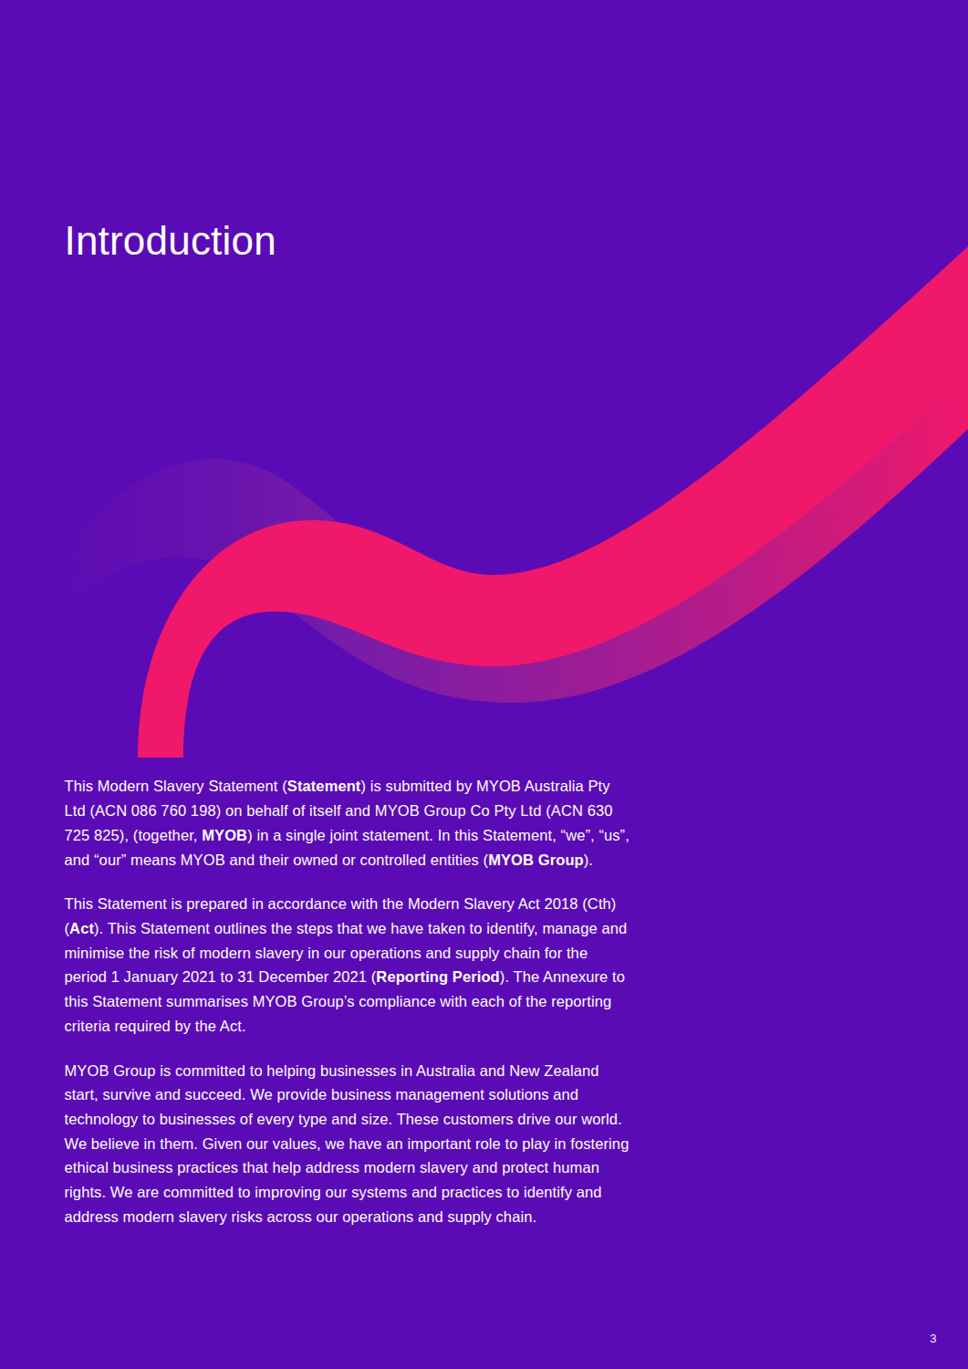Introduction
This Modern Slavery Statement (Statement) is submitted by MYOB Australia Pty Ltd (ACN 086 760 198) on behalf of itself and MYOB Group Co Pty Ltd (ACN 630 725 825), (together, MYOB) in a single joint statement. In this Statement, “we”, “us”, and “our” means MYOB and their owned or controlled entities (MYOB Group).
This Statement is prepared in accordance with the Modern Slavery Act 2018 (Cth) (Act). This Statement outlines the steps that we have taken to identify, manage and minimise the risk of modern slavery in our operations and supply chain for the period 1 January 2021 to 31 December 2021 (Reporting Period). The Annexure to this Statement summarises MYOB Group’s compliance with each of the reporting criteria required by the Act.
MYOB Group is committed to helping businesses in Australia and New Zealand start, survive and succeed. We provide business management solutions and technology to businesses of every type and size. These customers drive our world. We believe in them. Given our values, we have an important role to play in fostering ethical business practices that help address modern slavery and protect human rights. We are committed to improving our systems and practices to identify and address modern slavery risks across our operations and supply chain.
3